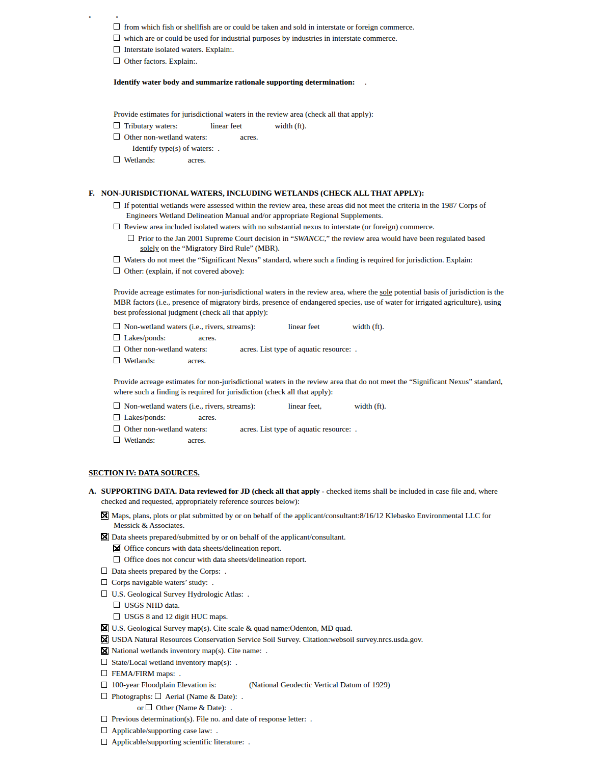• •
from which fish or shellfish are or could be taken and sold in interstate or foreign commerce.
which are or could be used for industrial purposes by industries in interstate commerce.
Interstate isolated waters. Explain:.
Other factors. Explain:.
Identify water body and summarize rationale supporting determination: .
Provide estimates for jurisdictional waters in the review area (check all that apply):
Tributary waters: linear feet width (ft).
Other non-wetland waters: acres.
Identify type(s) of waters: .
Wetlands: acres.
F.
NON-JURISDICTIONAL WATERS, INCLUDING WETLANDS (CHECK ALL THAT APPLY):
If potential wetlands were assessed within the review area, these areas did not meet the criteria in the 1987 Corps of Engineers Wetland Delineation Manual and/or appropriate Regional Supplements.
Review area included isolated waters with no substantial nexus to interstate (or foreign) commerce.
Prior to the Jan 2001 Supreme Court decision in “SWANCC,” the review area would have been regulated based solely on the “Migratory Bird Rule” (MBR).
Waters do not meet the “Significant Nexus” standard, where such a finding is required for jurisdiction. Explain: .
Other: (explain, if not covered above): .
Provide acreage estimates for non-jurisdictional waters in the review area, where the sole potential basis of jurisdiction is the MBR factors (i.e., presence of migratory birds, presence of endangered species, use of water for irrigated agriculture), using best professional judgment (check all that apply):
Non-wetland waters (i.e., rivers, streams): linear feet width (ft).
Lakes/ponds: acres.
Other non-wetland waters: acres. List type of aquatic resource: .
Wetlands: acres.
Provide acreage estimates for non-jurisdictional waters in the review area that do not meet the “Significant Nexus” standard, where such a finding is required for jurisdiction (check all that apply):
Non-wetland waters (i.e., rivers, streams): linear feet, width (ft).
Lakes/ponds: acres.
Other non-wetland waters: acres. List type of aquatic resource: .
Wetlands: acres.
SECTION IV: DATA SOURCES.
A.
SUPPORTING DATA. Data reviewed for JD (check all that apply - checked items shall be included in case file and, where checked and requested, appropriately reference sources below):
Maps, plans, plots or plat submitted by or on behalf of the applicant/consultant:8/16/12 Klebasko Environmental LLC for Messick & Associates.
Data sheets prepared/submitted by or on behalf of the applicant/consultant.
Office concurs with data sheets/delineation report.
Office does not concur with data sheets/delineation report.
Data sheets prepared by the Corps: .
Corps navigable waters’ study: .
U.S. Geological Survey Hydrologic Atlas: .
USGS NHD data.
USGS 8 and 12 digit HUC maps.
U.S. Geological Survey map(s). Cite scale & quad name:Odenton, MD quad.
USDA Natural Resources Conservation Service Soil Survey. Citation:websoil survey.nrcs.usda.gov.
National wetlands inventory map(s). Cite name: .
State/Local wetland inventory map(s): .
FEMA/FIRM maps: .
100-year Floodplain Elevation is: (National Geodectic Vertical Datum of 1929)
Photographs: Aerial (Name & Date): .
or Other (Name & Date): .
Previous determination(s). File no. and date of response letter: .
Applicable/supporting case law: .
Applicable/supporting scientific literature: .